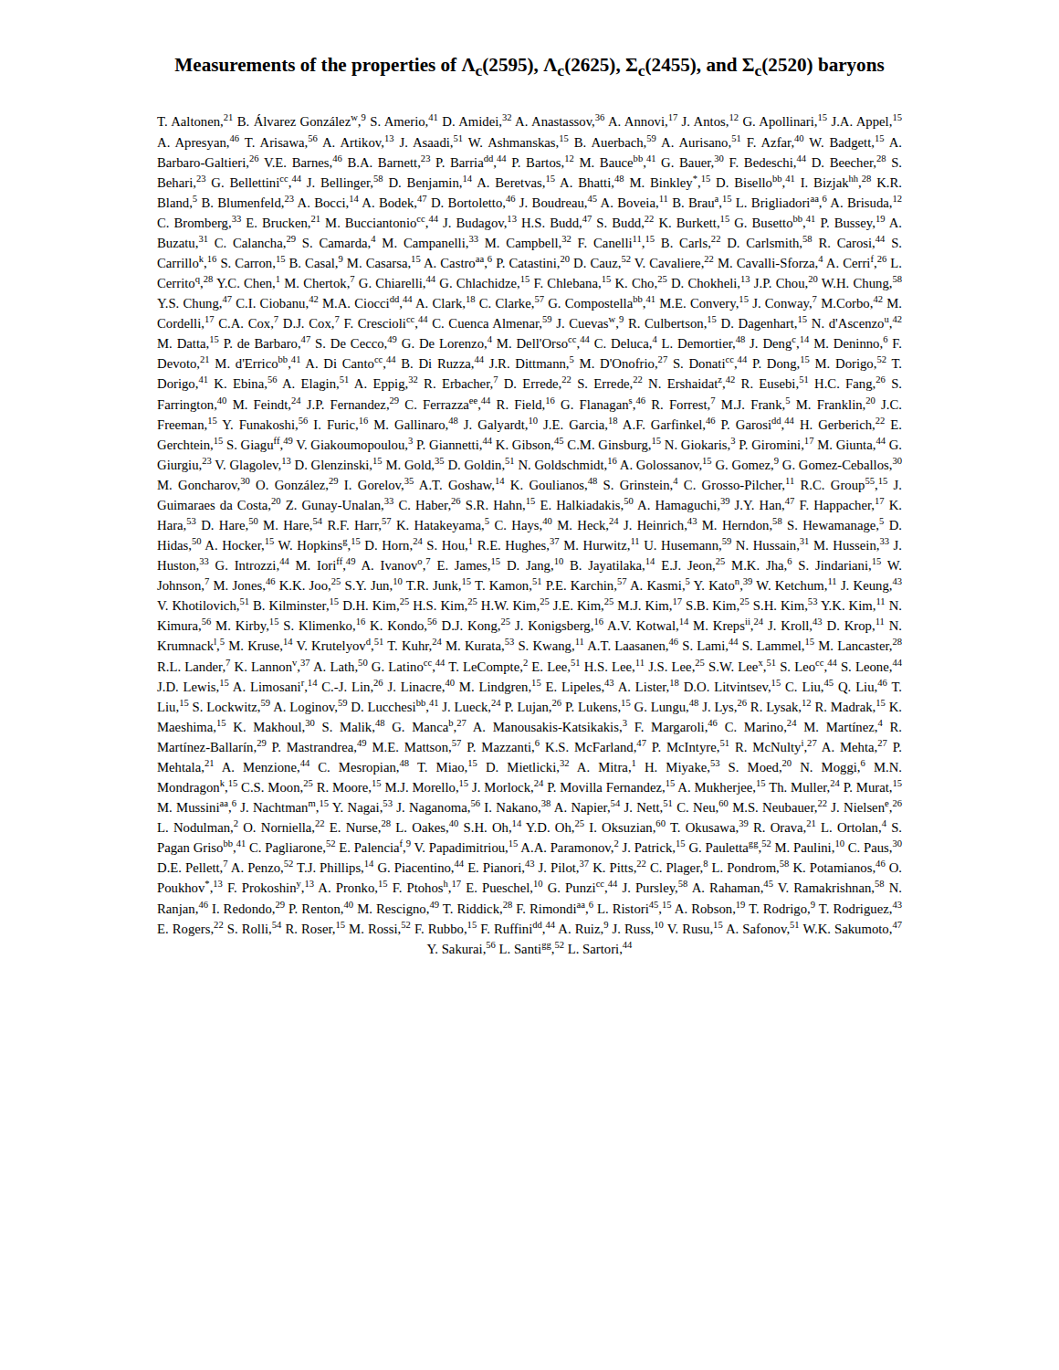Measurements of the properties of Λc(2595), Λc(2625), Σc(2455), and Σc(2520) baryons
T. Aaltonen,21 B. Álvarez Gonzálezw,9 S. Amerio,41 D. Amidei,32 A. Anastassov,36 A. Annovi,17 J. Antos,12 G. Apollinari,15 J.A. Appel,15 A. Apresyan,46 T. Arisawa,56 A. Artikov,13 J. Asaadi,51 W. Ashmanskas,15 B. Auerbach,59 A. Aurisano,51 F. Azfar,40 W. Badgett,15 A. Barbaro-Galtieri,26 V.E. Barnes,46 B.A. Barnett,23 P. Barriadd,44 P. Bartos,12 M. Baucebb,41 G. Bauer,30 F. Bedeschi,44 D. Beecher,28 S. Behari,23 G. Bellettinicc,44 J. Bellinger,58 D. Benjamin,14 A. Beretvas,15 A. Bhatti,48 M. Binkley*,15 D. Bisellobb,41 I. Bizjakhh,28 K.R. Bland,5 B. Blumenfeld,23 A. Bocci,14 A. Bodek,47 D. Bortoletto,46 J. Boudreau,45 A. Boveia,11 B. Braua,15 L. Brigliadoriaa,6 A. Brisuda,12 C. Bromberg,33 E. Brucken,21 M. Bucciantoniocc,44 J. Budagov,13 H.S. Budd,47 S. Budd,22 K. Burkett,15 G. Busettobb,41 P. Bussey,19 A. Buzatu,31 C. Calancha,29 S. Camarda,4 M. Campanelli,33 M. Campbell,32 F. Canelli11,15 B. Carls,22 D. Carlsmith,58 R. Carosi,44 S. Carrillok,16 S. Carron,15 B. Casal,9 M. Casarsa,15 A. Castroaa,6 P. Catastini,20 D. Cauz,52 V. Cavaliere,22 M. Cavalli-Sforza,4 A. Cerrif,26 L. Cerritoq,28 Y.C. Chen,1 M. Chertok,7 G. Chiarelli,44 G. Chlachidze,15 F. Chlebana,15 K. Cho,25 D. Chokheli,13 J.P. Chou,20 W.H. Chung,58 Y.S. Chung,47 C.I. Ciobanu,42 M.A. Cioccidd,44 A. Clark,18 C. Clarke,57 G. Compostellabb,41 M.E. Convery,15 J. Conway,7 M.Corbo,42 M. Cordelli,17 C.A. Cox,7 D.J. Cox,7 F. Cresciolicc,44 C. Cuenca Almenar,59 J. Cuevasw,9 R. Culbertson,15 D. Dagenhart,15 N. d'Ascenzou,42 M. Datta,15 P. de Barbaro,47 S. De Cecco,49 G. De Lorenzo,4 M. Dell'Orsocc,44 C. Deluca,4 L. Demortier,48 J. Dengc,14 M. Deninno,6 F. Devoto,21 M. d'Erricobb,41 A. Di Cantocc,44 B. Di Ruzza,44 J.R. Dittmann,5 M. D'Onofrio,27 S. Donaticc,44 P. Dong,15 M. Dorigo,52 T. Dorigo,41 K. Ebina,56 A. Elagin,51 A. Eppig,32 R. Erbacher,7 D. Errede,22 S. Errede,22 N. Ershaidatz,42 R. Eusebi,51 H.C. Fang,26 S. Farrington,40 M. Feindt,24 J.P. Fernandez,29 C. Ferrazzaee,44 R. Field,16 G. Flanagans,46 R. Forrest,7 M.J. Frank,5 M. Franklin,20 J.C. Freeman,15 Y. Funakoshi,56 I. Furic,16 M. Gallinaro,48 J. Galyardt,10 J.E. Garcia,18 A.F. Garfinkel,46 P. Garosidd,44 H. Gerberich,22 E. Gerchtein,15 S. Giaguff,49 V. Giakoumopoulou,3 P. Giannetti,44 K. Gibson,45 C.M. Ginsburg,15 N. Giokaris,3 P. Giromini,17 M. Giunta,44 G. Giurgiu,23 V. Glagolev,13 D. Glenzinski,15 M. Gold,35 D. Goldin,51 N. Goldschmidt,16 A. Golossanov,15 G. Gomez,9 G. Gomez-Ceballos,30 M. Goncharov,30 O. González,29 I. Gorelov,35 A.T. Goshaw,14 K. Goulianos,48 S. Grinstein,4 C. Grosso-Pilcher,11 R.C. Group55,15 J. Guimaraes da Costa,20 Z. Gunay-Unalan,33 C. Haber,26 S.R. Hahn,15 E. Halkiadakis,50 A. Hamaguchi,39 J.Y. Han,47 F. Happacher,17 K. Hara,53 D. Hare,50 M. Hare,54 R.F. Harr,57 K. Hatakeyama,5 C. Hays,40 M. Heck,24 J. Heinrich,43 M. Herndon,58 S. Hewamanage,5 D. Hidas,50 A. Hocker,15 W. Hopkinsg,15 D. Horn,24 S. Hou,1 R.E. Hughes,37 M. Hurwitz,11 U. Husemann,59 N. Hussain,31 M. Hussein,33 J. Huston,33 G. Introzzi,44 M. Ioriff,49 A. Ivanovo,7 E. James,15 D. Jang,10 B. Jayatilaka,14 E.J. Jeon,25 M.K. Jha,6 S. Jindariani,15 W. Johnson,7 M. Jones,46 K.K. Joo,25 S.Y. Jun,10 T.R. Junk,15 T. Kamon,51 P.E. Karchin,57 A. Kasmi,5 Y. Katon,39 W. Ketchum,11 J. Keung,43 V. Khotilovich,51 B. Kilminster,15 D.H. Kim,25 H.S. Kim,25 H.W. Kim,25 J.E. Kim,25 M.J. Kim,17 S.B. Kim,25 S.H. Kim,53 Y.K. Kim,11 N. Kimura,56 M. Kirby,15 S. Klimenko,16 K. Kondo,56 D.J. Kong,25 J. Konigsberg,16 A.V. Kotwal,14 M. Krepsii,24 J. Kroll,43 D. Krop,11 N. Krumnackl,5 M. Kruse,14 V. Krutelyovd,51 T. Kuhr,24 M. Kurata,53 S. Kwang,11 A.T. Laasanen,46 S. Lami,44 S. Lammel,15 M. Lancaster,28 R.L. Lander,7 K. Lannonv,37 A. Lath,50 G. Latinocc,44 T. LeCompte,2 E. Lee,51 H.S. Lee,11 J.S. Lee,25 S.W. Leex,51 S. Leocc,44 S. Leone,44 J.D. Lewis,15 A. Limosanir,14 C.-J. Lin,26 J. Linacre,40 M. Lindgren,15 E. Lipeles,43 A. Lister,18 D.O. Litvintsev,15 C. Liu,45 Q. Liu,46 T. Liu,15 S. Lockwitz,59 A. Loginov,59 D. Lucchesibb,41 J. Lueck,24 P. Lujan,26 P. Lukens,15 G. Lungu,48 J. Lys,26 R. Lysak,12 R. Madrak,15 K. Maeshima,15 K. Makhoul,30 S. Malik,48 G. Mancab,27 A. Manousakis-Katsikakis,3 F. Margaroli,46 C. Marino,24 M. Martínez,4 R. Martínez-Ballarín,29 P. Mastrandrea,49 M.E. Mattson,57 P. Mazzanti,6 K.S. McFarland,47 P. McIntyre,51 R. McNultyi,27 A. Mehta,27 P. Mehtala,21 A. Menzione,44 C. Mesropian,48 T. Miao,15 D. Mietlicki,32 A. Mitra,1 H. Miyake,53 S. Moed,20 N. Moggi,6 M.N. Mondragonk,15 C.S. Moon,25 R. Moore,15 M.J. Morello,15 J. Morlock,24 P. Movilla Fernandez,15 A. Mukherjee,15 Th. Muller,24 P. Murat,15 M. Mussiniaa,6 J. Nachtmanm,15 Y. Nagai,53 J. Naganoma,56 I. Nakano,38 A. Napier,54 J. Nett,51 C. Neu,60 M.S. Neubauer,22 J. Nielsene,26 L. Nodulman,2 O. Norniella,22 E. Nurse,28 L. Oakes,40 S.H. Oh,14 Y.D. Oh,25 I. Oksuzian,60 T. Okusawa,39 R. Orava,21 L. Ortolan,4 S. Pagan Grisobb,41 C. Pagliarone,52 E. Palenciaf,9 V. Papadimitriou,15 A.A. Paramonov,2 J. Patrick,15 G. Paulettagg,52 M. Paulini,10 C. Paus,30 D.E. Pellett,7 A. Penzo,52 T.J. Phillips,14 G. Piacentino,44 E. Pianori,43 J. Pilot,37 K. Pitts,22 C. Plager,8 L. Pondrom,58 K. Potamianos,46 O. Poukhov*,13 F. Prokoshiny,13 A. Pronko,15 F. Ptohosh,17 E. Pueschel,10 G. Punzicc,44 J. Pursley,58 A. Rahaman,45 V. Ramakrishnan,58 N. Ranjan,46 I. Redondo,29 P. Renton,40 M. Rescigno,49 T. Riddick,28 F. Rimondiaa,6 L. Ristori45,15 A. Robson,19 T. Rodrigo,9 T. Rodriguez,43 E. Rogers,22 S. Rolli,54 R. Roser,15 M. Rossi,52 F. Rubbo,15 F. Ruffinidd,44 A. Ruiz,9 J. Russ,10 V. Rusu,15 A. Safonov,51 W.K. Sakumoto,47 Y. Sakurai,56 L. Santigg,52 L. Sartori,44